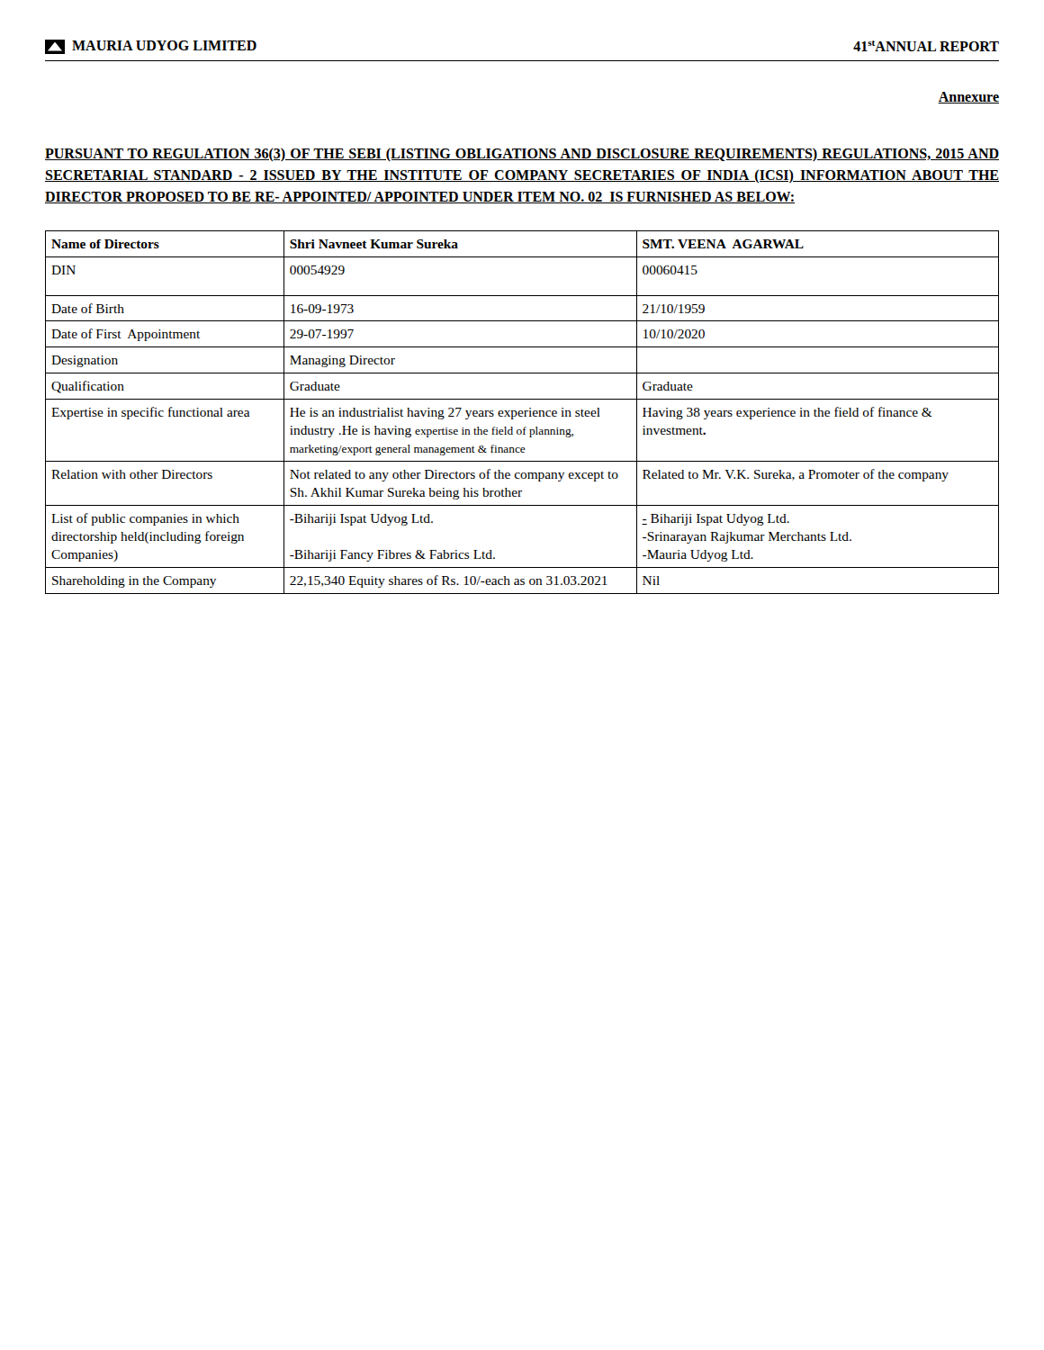MAURIA UDYOG LIMITED
41stANNUAL REPORT
Annexure
PURSUANT TO REGULATION 36(3) OF THE SEBI (LISTING OBLIGATIONS AND DISCLOSURE REQUIREMENTS) REGULATIONS, 2015 AND SECRETARIAL STANDARD - 2 ISSUED BY THE INSTITUTE OF COMPANY SECRETARIES OF INDIA (ICSI) INFORMATION ABOUT THE DIRECTOR PROPOSED TO BE RE- APPOINTED/ APPOINTED UNDER ITEM NO. 02 IS FURNISHED AS BELOW:
| Name of Directors | Shri Navneet Kumar Sureka | SMT. VEENA AGARWAL |
| --- | --- | --- |
| DIN | 00054929 | 00060415 |
| Date of Birth | 16-09-1973 | 21/10/1959 |
| Date of First Appointment | 29-07-1997 | 10/10/2020 |
| Designation | Managing Director | |
| Qualification | Graduate | Graduate |
| Expertise in specific functional area | He is an industrialist having 27 years experience in steel industry .He is having expertise in the field of planning, marketing/export general management & finance | Having 38 years experience in the field of finance & investment . |
| Relation with other Directors | Not related to any other Directors of the company except to Sh. Akhil Kumar Sureka being his brother | Related to Mr. V.K. Sureka, a Promoter of the company |
| List of public companies in which directorship held(including foreign Companies) | -Bihariji Ispat Udyog Ltd. -Bihariji Fancy Fibres & Fabrics Ltd. | - Bihariji Ispat Udyog Ltd. -Srinarayan Rajkumar Merchants Ltd. -Mauria Udyog Ltd. |
| Shareholding in the Company | 22,15,340 Equity shares of Rs. 10/-each as on 31.03.2021 | Nil |